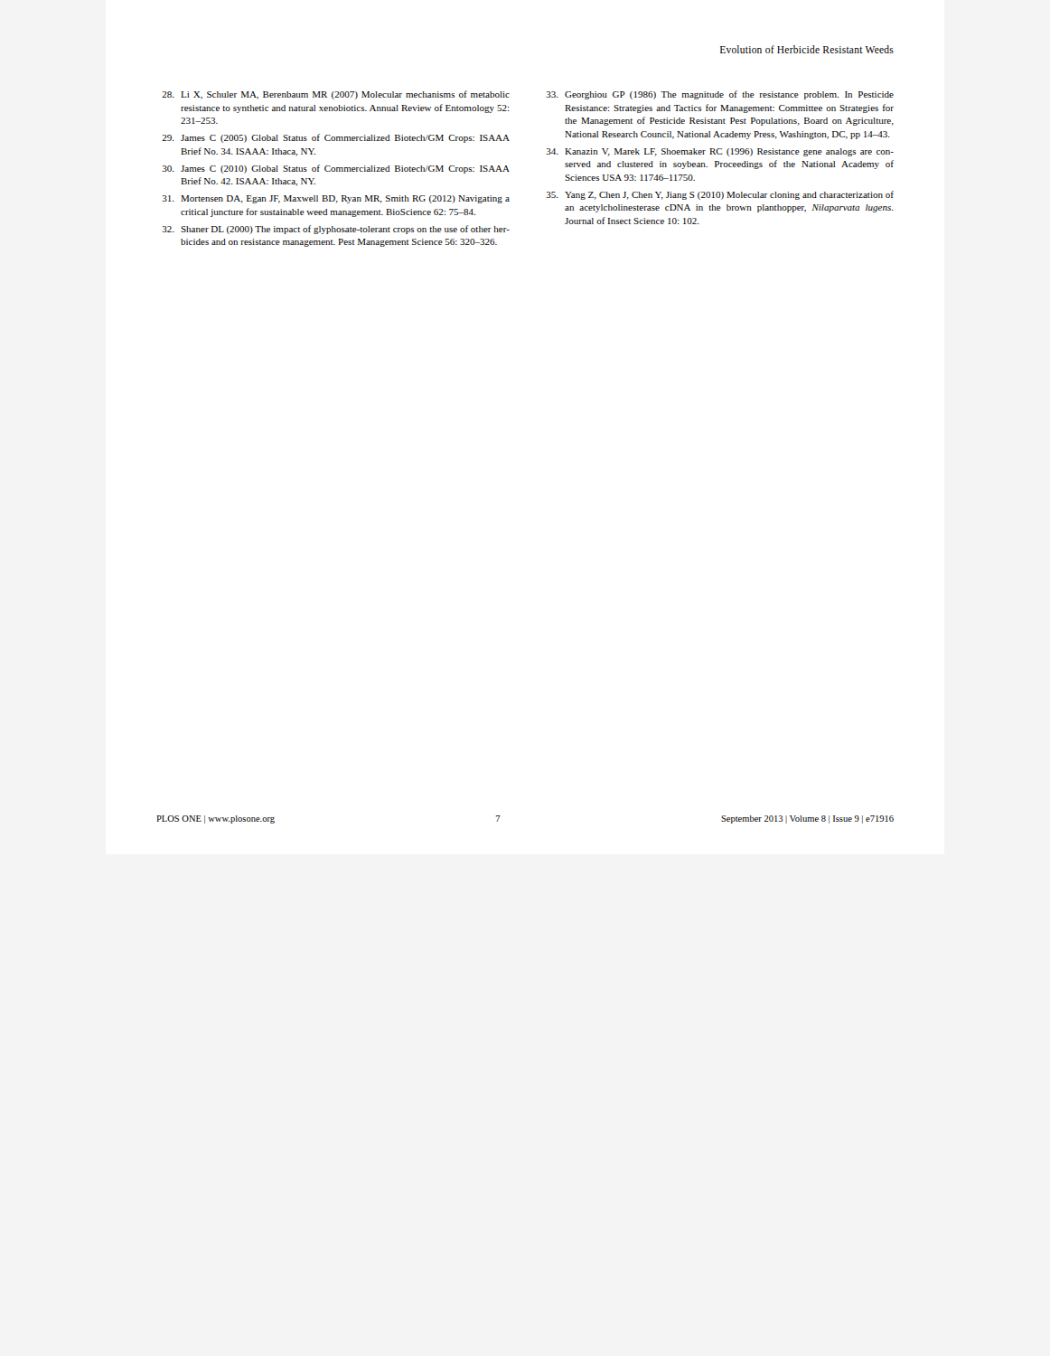Evolution of Herbicide Resistant Weeds
28. Li X, Schuler MA, Berenbaum MR (2007) Molecular mechanisms of metabolic resistance to synthetic and natural xenobiotics. Annual Review of Entomology 52: 231–253.
29. James C (2005) Global Status of Commercialized Biotech/GM Crops: ISAAA Brief No. 34. ISAAA: Ithaca, NY.
30. James C (2010) Global Status of Commercialized Biotech/GM Crops: ISAAA Brief No. 42. ISAAA: Ithaca, NY.
31. Mortensen DA, Egan JF, Maxwell BD, Ryan MR, Smith RG (2012) Navigating a critical juncture for sustainable weed management. BioScience 62: 75–84.
32. Shaner DL (2000) The impact of glyphosate-tolerant crops on the use of other herbicides and on resistance management. Pest Management Science 56: 320–326.
33. Georghiou GP (1986) The magnitude of the resistance problem. In Pesticide Resistance: Strategies and Tactics for Management: Committee on Strategies for the Management of Pesticide Resistant Pest Populations, Board on Agriculture, National Research Council, National Academy Press, Washington, DC, pp 14–43.
34. Kanazin V, Marek LF, Shoemaker RC (1996) Resistance gene analogs are conserved and clustered in soybean. Proceedings of the National Academy of Sciences USA 93: 11746–11750.
35. Yang Z, Chen J, Chen Y, Jiang S (2010) Molecular cloning and characterization of an acetylcholinesterase cDNA in the brown planthopper, Nilaparvata lugens. Journal of Insect Science 10: 102.
PLOS ONE | www.plosone.org
7
September 2013 | Volume 8 | Issue 9 | e71916